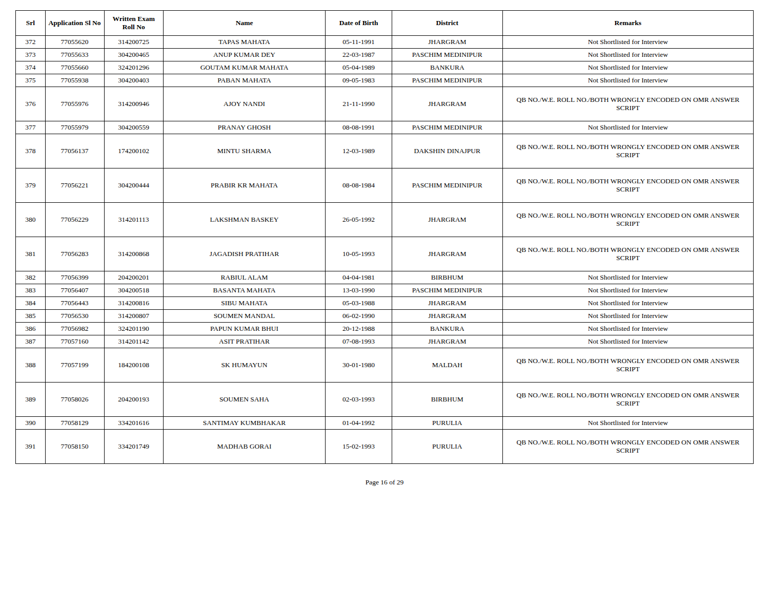| Srl | Application Sl No | Written Exam Roll No | Name | Date of Birth | District | Remarks |
| --- | --- | --- | --- | --- | --- | --- |
| 372 | 77055620 | 314200725 | TAPAS MAHATA | 05-11-1991 | JHARGRAM | Not Shortlisted for Interview |
| 373 | 77055633 | 304200465 | ANUP KUMAR DEY | 22-03-1987 | PASCHIM MEDINIPUR | Not Shortlisted for Interview |
| 374 | 77055660 | 324201296 | GOUTAM KUMAR MAHATA | 05-04-1989 | BANKURA | Not Shortlisted for Interview |
| 375 | 77055938 | 304200403 | PABAN MAHATA | 09-05-1983 | PASCHIM MEDINIPUR | Not Shortlisted for Interview |
| 376 | 77055976 | 314200946 | AJOY NANDI | 21-11-1990 | JHARGRAM | QB NO./W.E. ROLL NO./BOTH WRONGLY ENCODED ON OMR ANSWER SCRIPT |
| 377 | 77055979 | 304200559 | PRANAY GHOSH | 08-08-1991 | PASCHIM MEDINIPUR | Not Shortlisted for Interview |
| 378 | 77056137 | 174200102 | MINTU SHARMA | 12-03-1989 | DAKSHIN DINAJPUR | QB NO./W.E. ROLL NO./BOTH WRONGLY ENCODED ON OMR ANSWER SCRIPT |
| 379 | 77056221 | 304200444 | PRABIR KR MAHATA | 08-08-1984 | PASCHIM MEDINIPUR | QB NO./W.E. ROLL NO./BOTH WRONGLY ENCODED ON OMR ANSWER SCRIPT |
| 380 | 77056229 | 314201113 | LAKSHMAN BASKEY | 26-05-1992 | JHARGRAM | QB NO./W.E. ROLL NO./BOTH WRONGLY ENCODED ON OMR ANSWER SCRIPT |
| 381 | 77056283 | 314200868 | JAGADISH PRATIHAR | 10-05-1993 | JHARGRAM | QB NO./W.E. ROLL NO./BOTH WRONGLY ENCODED ON OMR ANSWER SCRIPT |
| 382 | 77056399 | 204200201 | RABIUL ALAM | 04-04-1981 | BIRBHUM | Not Shortlisted for Interview |
| 383 | 77056407 | 304200518 | BASANTA MAHATA | 13-03-1990 | PASCHIM MEDINIPUR | Not Shortlisted for Interview |
| 384 | 77056443 | 314200816 | SIBU MAHATA | 05-03-1988 | JHARGRAM | Not Shortlisted for Interview |
| 385 | 77056530 | 314200807 | SOUMEN MANDAL | 06-02-1990 | JHARGRAM | Not Shortlisted for Interview |
| 386 | 77056982 | 324201190 | PAPUN KUMAR BHUI | 20-12-1988 | BANKURA | Not Shortlisted for Interview |
| 387 | 77057160 | 314201142 | ASIT PRATIHAR | 07-08-1993 | JHARGRAM | Not Shortlisted for Interview |
| 388 | 77057199 | 184200108 | SK HUMAYUN | 30-01-1980 | MALDAH | QB NO./W.E. ROLL NO./BOTH WRONGLY ENCODED ON OMR ANSWER SCRIPT |
| 389 | 77058026 | 204200193 | SOUMEN SAHA | 02-03-1993 | BIRBHUM | QB NO./W.E. ROLL NO./BOTH WRONGLY ENCODED ON OMR ANSWER SCRIPT |
| 390 | 77058129 | 334201616 | SANTIMAY KUMBHAKAR | 01-04-1992 | PURULIA | Not Shortlisted for Interview |
| 391 | 77058150 | 334201749 | MADHAB GORAI | 15-02-1993 | PURULIA | QB NO./W.E. ROLL NO./BOTH WRONGLY ENCODED ON OMR ANSWER SCRIPT |
Page 16 of 29